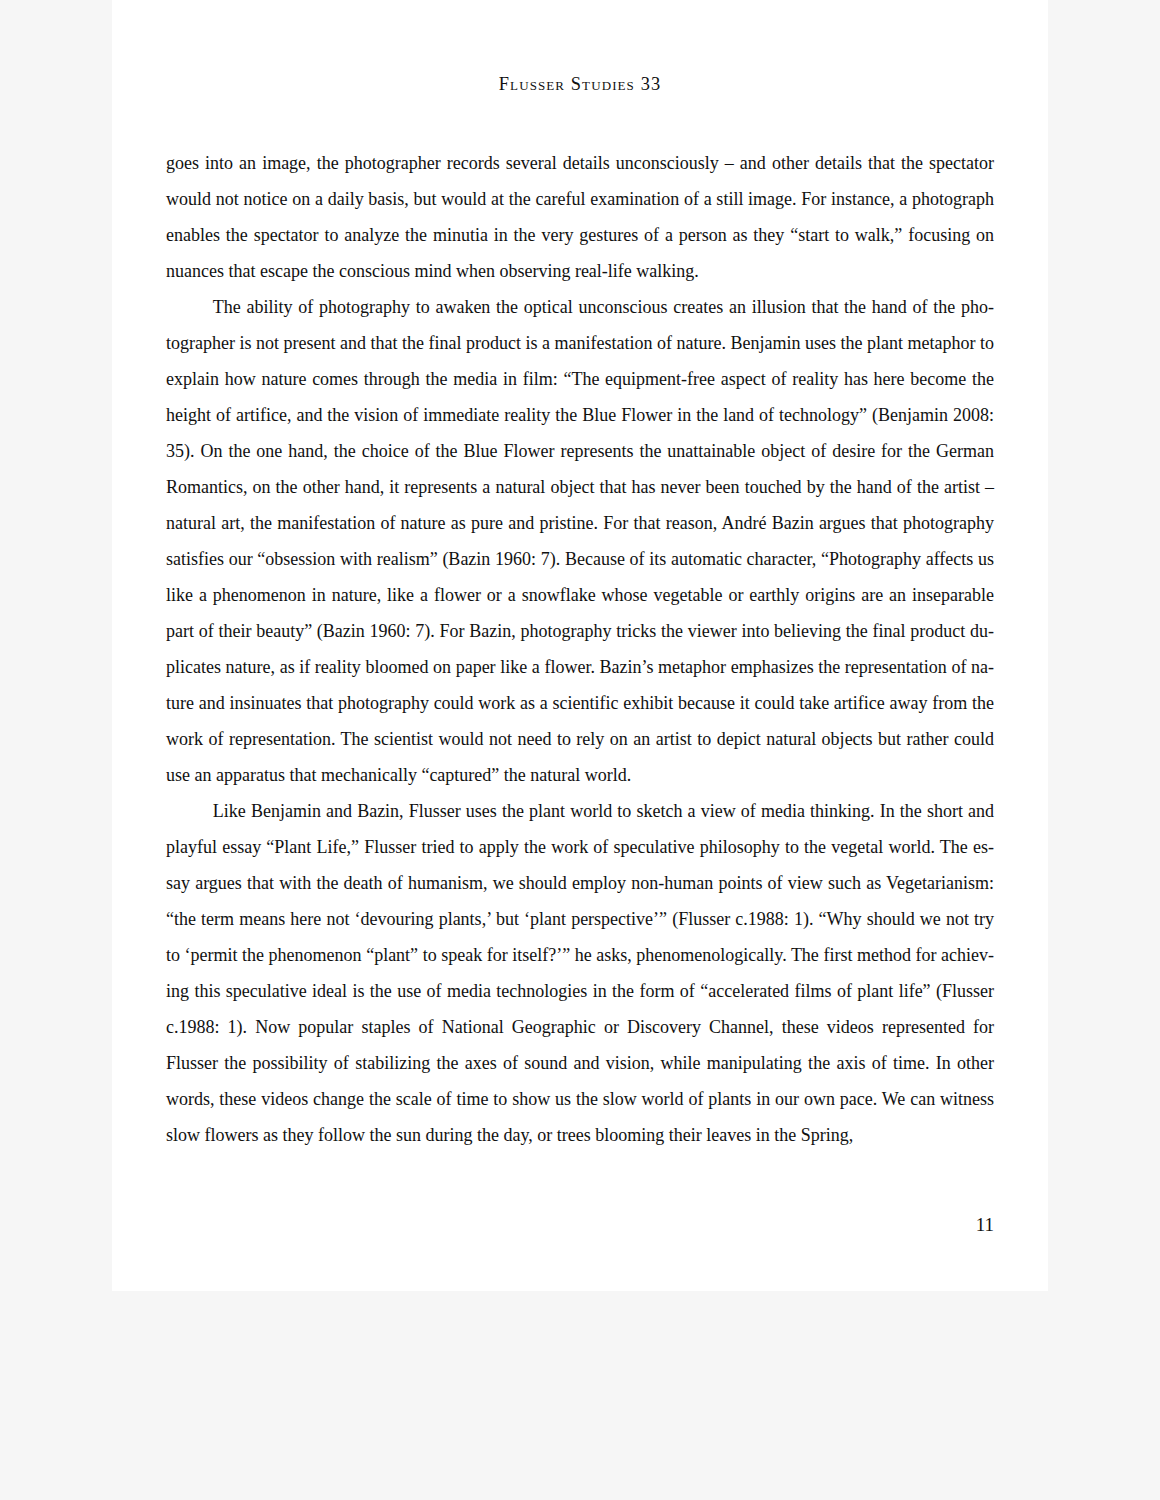Flusser Studies 33
goes into an image, the photographer records several details unconsciously – and other details that the spectator would not notice on a daily basis, but would at the careful examination of a still image. For instance, a photograph enables the spectator to analyze the minutia in the very gestures of a person as they “start to walk,” focusing on nuances that escape the conscious mind when observing real-life walking.
The ability of photography to awaken the optical unconscious creates an illusion that the hand of the photographer is not present and that the final product is a manifestation of nature. Benjamin uses the plant metaphor to explain how nature comes through the media in film: “The equipment-free aspect of reality has here become the height of artifice, and the vision of immediate reality the Blue Flower in the land of technology” (Benjamin 2008: 35). On the one hand, the choice of the Blue Flower represents the unattainable object of desire for the German Romantics, on the other hand, it represents a natural object that has never been touched by the hand of the artist – natural art, the manifestation of nature as pure and pristine. For that reason, André Bazin argues that photography satisfies our “obsession with realism” (Bazin 1960: 7). Because of its automatic character, “Photography affects us like a phenomenon in nature, like a flower or a snowflake whose vegetable or earthly origins are an inseparable part of their beauty” (Bazin 1960: 7). For Bazin, photography tricks the viewer into believing the final product duplicates nature, as if reality bloomed on paper like a flower. Bazin’s metaphor emphasizes the representation of nature and insinuates that photography could work as a scientific exhibit because it could take artifice away from the work of representation. The scientist would not need to rely on an artist to depict natural objects but rather could use an apparatus that mechanically “captured” the natural world.
Like Benjamin and Bazin, Flusser uses the plant world to sketch a view of media thinking. In the short and playful essay “Plant Life,” Flusser tried to apply the work of speculative philosophy to the vegetal world. The essay argues that with the death of humanism, we should employ non-human points of view such as Vegetarianism: “the term means here not ‘devouring plants,’ but ‘plant perspective’” (Flusser c.1988: 1). “Why should we not try to ‘permit the phenomenon “plant” to speak for itself?’” he asks, phenomenologically. The first method for achieving this speculative ideal is the use of media technologies in the form of “accelerated films of plant life” (Flusser c.1988: 1). Now popular staples of National Geographic or Discovery Channel, these videos represented for Flusser the possibility of stabilizing the axes of sound and vision, while manipulating the axis of time. In other words, these videos change the scale of time to show us the slow world of plants in our own pace. We can witness slow flowers as they follow the sun during the day, or trees blooming their leaves in the Spring,
11